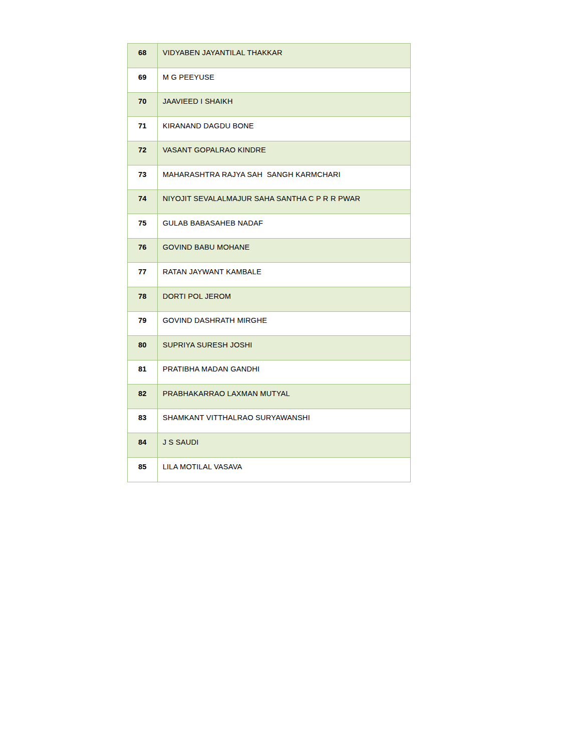| 68 | VIDYABEN JAYANTILAL THAKKAR |
| 69 | M G PEEYUSE |
| 70 | JAAVIEED I SHAIKH |
| 71 | KIRANAND DAGDU BONE |
| 72 | VASANT GOPALRAO KINDRE |
| 73 | MAHARASHTRA RAJYA SAH SANGH KARMCHARI |
| 74 | NIYOJIT SEVALALMAJUR SAHA SANTHA C P R R PWAR |
| 75 | GULAB BABASAHEB NADAF |
| 76 | GOVIND BABU MOHANE |
| 77 | RATAN JAYWANT KAMBALE |
| 78 | DORTI POL JEROM |
| 79 | GOVIND DASHRATH MIRGHE |
| 80 | SUPRIYA SURESH JOSHI |
| 81 | PRATIBHA MADAN GANDHI |
| 82 | PRABHAKARRAO LAXMAN MUTYAL |
| 83 | SHAMKANT VITTHALRAO SURYAWANSHI |
| 84 | J S SAUDI |
| 85 | LILA MOTILAL VASAVA |